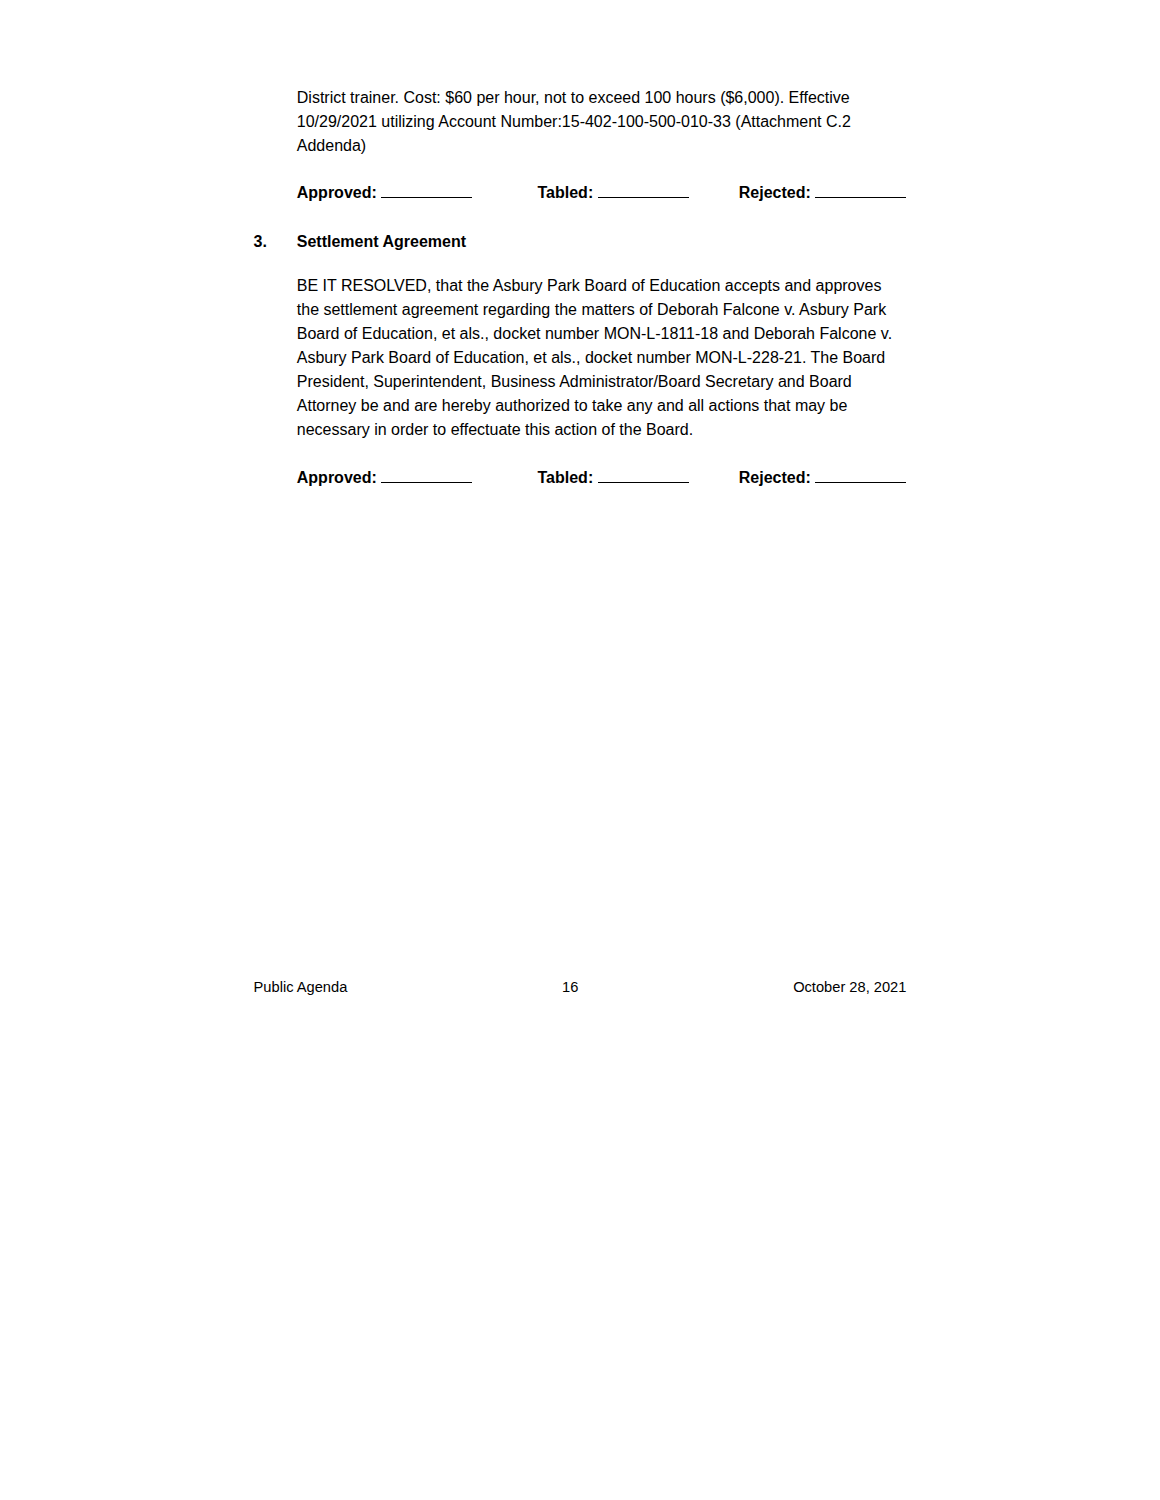District trainer. Cost: $60 per hour, not to exceed 100 hours ($6,000). Effective 10/29/2021 utilizing Account Number:15-402-100-500-010-33 (Attachment C.2 Addenda)
Approved: Tabled: Rejected:
3.
Settlement Agreement
BE IT RESOLVED, that the Asbury Park Board of Education accepts and approves the settlement agreement regarding the matters of Deborah Falcone v. Asbury Park Board of Education, et als., docket number MON-L-1811-18 and Deborah Falcone v. Asbury Park Board of Education, et als., docket number MON-L-228-21. The Board President, Superintendent, Business Administrator/Board Secretary and Board Attorney be and are hereby authorized to take any and all actions that may be necessary in order to effectuate this action of the Board.
Approved: Tabled: Rejected:
Public Agenda
16
October 28, 2021